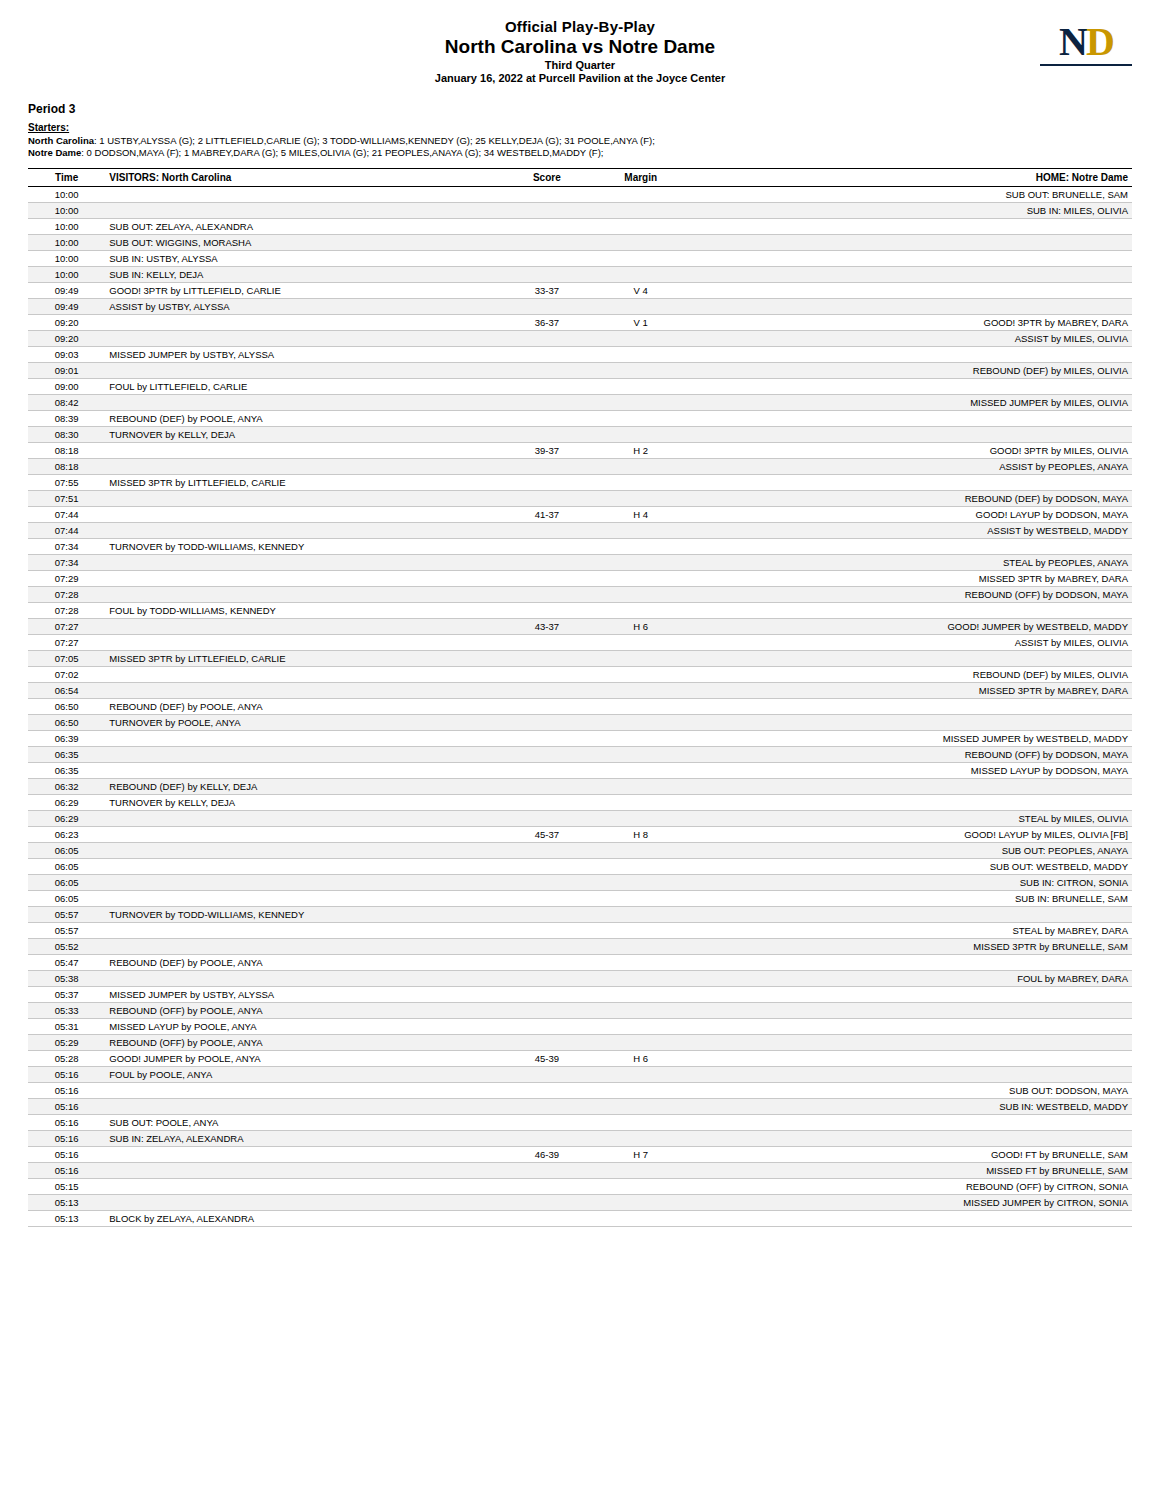ND
Official Play-By-Play
North Carolina vs Notre Dame
Third Quarter
January 16, 2022 at Purcell Pavilion at the Joyce Center
Period 3
Starters:
North Carolina: 1 USTBY,ALYSSA (G); 2 LITTLEFIELD,CARLIE (G); 3 TODD-WILLIAMS,KENNEDY (G); 25 KELLY,DEJA (G); 31 POOLE,ANYA (F);
Notre Dame: 0 DODSON,MAYA (F); 1 MABREY,DARA (G); 5 MILES,OLIVIA (G); 21 PEOPLES,ANAYA (G); 34 WESTBELD,MADDY (F);
| Time | VISITORS: North Carolina | Score | Margin | HOME: Notre Dame |
| --- | --- | --- | --- | --- |
| 10:00 | | | | SUB OUT: BRUNELLE, SAM |
| 10:00 | | | | SUB IN: MILES, OLIVIA |
| 10:00 | SUB OUT: ZELAYA, ALEXANDRA | | | |
| 10:00 | SUB OUT: WIGGINS, MORASHA | | | |
| 10:00 | SUB IN: USTBY, ALYSSA | | | |
| 10:00 | SUB IN: KELLY, DEJA | | | |
| 09:49 | GOOD! 3PTR by LITTLEFIELD, CARLIE | 33-37 | V 4 | |
| 09:49 | ASSIST by USTBY, ALYSSA | | | |
| 09:20 | | 36-37 | V 1 | GOOD! 3PTR by MABREY, DARA |
| 09:20 | | | | ASSIST by MILES, OLIVIA |
| 09:03 | MISSED JUMPER by USTBY, ALYSSA | | | |
| 09:01 | | | | REBOUND (DEF) by MILES, OLIVIA |
| 09:00 | FOUL by LITTLEFIELD, CARLIE | | | |
| 08:42 | | | | MISSED JUMPER by MILES, OLIVIA |
| 08:39 | REBOUND (DEF) by POOLE, ANYA | | | |
| 08:30 | TURNOVER by KELLY, DEJA | | | |
| 08:18 | | 39-37 | H 2 | GOOD! 3PTR by MILES, OLIVIA |
| 08:18 | | | | ASSIST by PEOPLES, ANAYA |
| 07:55 | MISSED 3PTR by LITTLEFIELD, CARLIE | | | |
| 07:51 | | | | REBOUND (DEF) by DODSON, MAYA |
| 07:44 | | 41-37 | H 4 | GOOD! LAYUP by DODSON, MAYA |
| 07:44 | | | | ASSIST by WESTBELD, MADDY |
| 07:34 | TURNOVER by TODD-WILLIAMS, KENNEDY | | | |
| 07:34 | | | | STEAL by PEOPLES, ANAYA |
| 07:29 | | | | MISSED 3PTR by MABREY, DARA |
| 07:28 | | | | REBOUND (OFF) by DODSON, MAYA |
| 07:28 | FOUL by TODD-WILLIAMS, KENNEDY | | | |
| 07:27 | | 43-37 | H 6 | GOOD! JUMPER by WESTBELD, MADDY |
| 07:27 | | | | ASSIST by MILES, OLIVIA |
| 07:05 | MISSED 3PTR by LITTLEFIELD, CARLIE | | | |
| 07:02 | | | | REBOUND (DEF) by MILES, OLIVIA |
| 06:54 | | | | MISSED 3PTR by MABREY, DARA |
| 06:50 | REBOUND (DEF) by POOLE, ANYA | | | |
| 06:50 | TURNOVER by POOLE, ANYA | | | |
| 06:39 | | | | MISSED JUMPER by WESTBELD, MADDY |
| 06:35 | | | | REBOUND (OFF) by DODSON, MAYA |
| 06:35 | | | | MISSED LAYUP by DODSON, MAYA |
| 06:32 | REBOUND (DEF) by KELLY, DEJA | | | |
| 06:29 | TURNOVER by KELLY, DEJA | | | |
| 06:29 | | | | STEAL by MILES, OLIVIA |
| 06:23 | | 45-37 | H 8 | GOOD! LAYUP by MILES, OLIVIA [FB] |
| 06:05 | | | | SUB OUT: PEOPLES, ANAYA |
| 06:05 | | | | SUB OUT: WESTBELD, MADDY |
| 06:05 | | | | SUB IN: CITRON, SONIA |
| 06:05 | | | | SUB IN: BRUNELLE, SAM |
| 05:57 | TURNOVER by TODD-WILLIAMS, KENNEDY | | | |
| 05:57 | | | | STEAL by MABREY, DARA |
| 05:52 | | | | MISSED 3PTR by BRUNELLE, SAM |
| 05:47 | REBOUND (DEF) by POOLE, ANYA | | | |
| 05:38 | | | | FOUL by MABREY, DARA |
| 05:37 | MISSED JUMPER by USTBY, ALYSSA | | | |
| 05:33 | REBOUND (OFF) by POOLE, ANYA | | | |
| 05:31 | MISSED LAYUP by POOLE, ANYA | | | |
| 05:29 | REBOUND (OFF) by POOLE, ANYA | | | |
| 05:28 | GOOD! JUMPER by POOLE, ANYA | 45-39 | H 6 | |
| 05:16 | FOUL by POOLE, ANYA | | | |
| 05:16 | | | | SUB OUT: DODSON, MAYA |
| 05:16 | | | | SUB IN: WESTBELD, MADDY |
| 05:16 | SUB OUT: POOLE, ANYA | | | |
| 05:16 | SUB IN: ZELAYA, ALEXANDRA | | | |
| 05:16 | | 46-39 | H 7 | GOOD! FT by BRUNELLE, SAM |
| 05:16 | | | | MISSED FT by BRUNELLE, SAM |
| 05:15 | | | | REBOUND (OFF) by CITRON, SONIA |
| 05:13 | | | | MISSED JUMPER by CITRON, SONIA |
| 05:13 | BLOCK by ZELAYA, ALEXANDRA | | | |